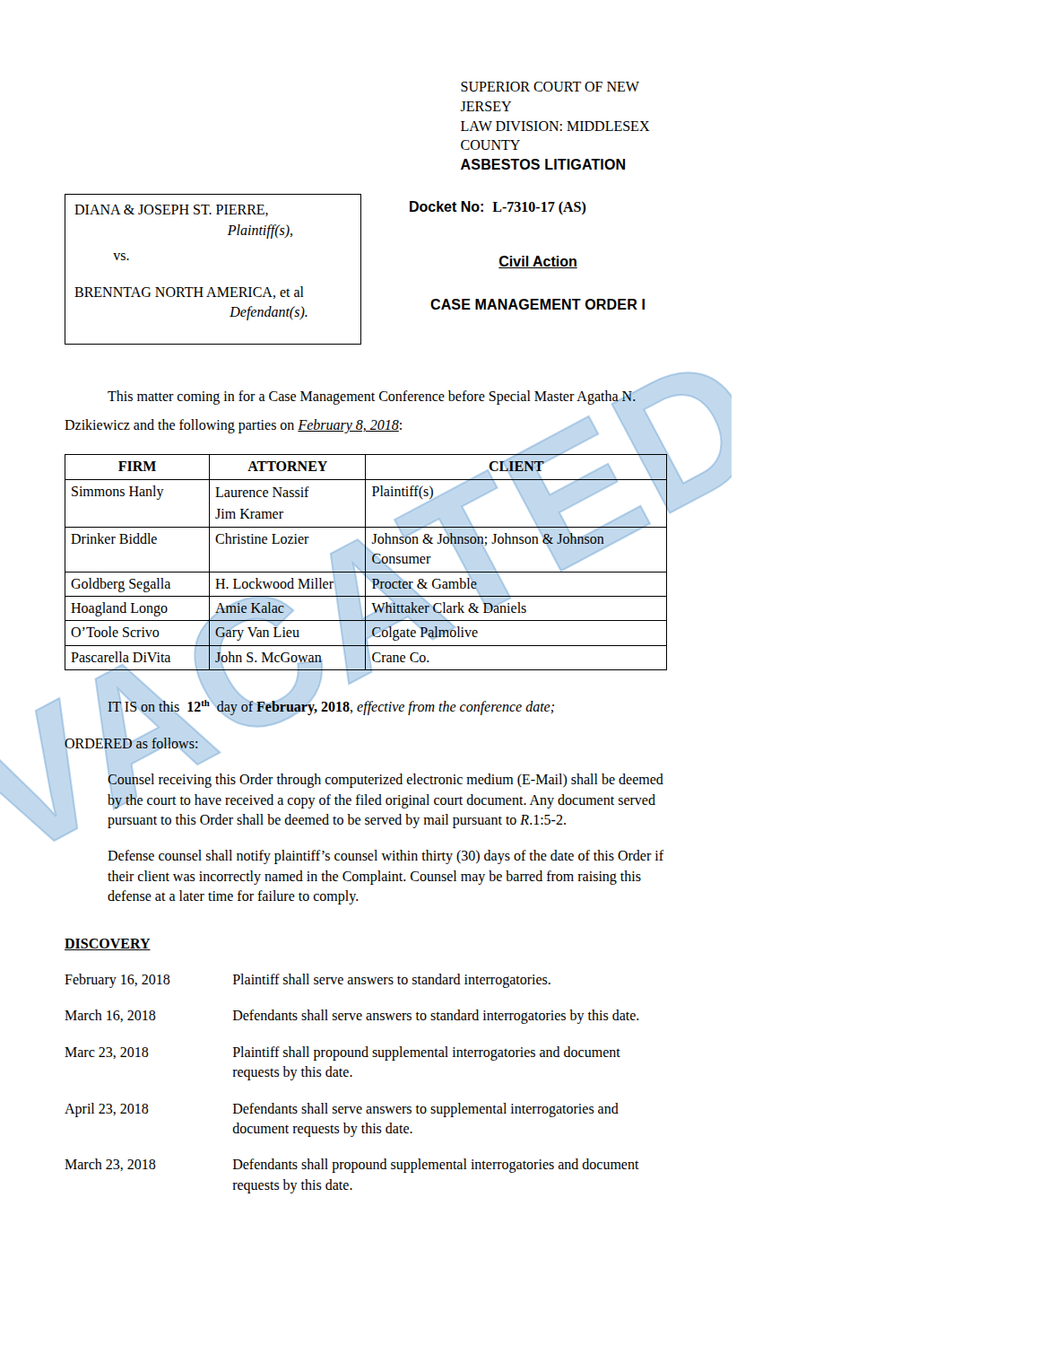VACATED
SUPERIOR COURT OF NEW JERSEY
LAW DIVISION: MIDDLESEX COUNTY
ASBESTOS LITIGATION
DIANA & JOSEPH ST. PIERRE,
Plaintiff(s),
vs.
BRENNTAG NORTH AMERICA, et al
Defendant(s).
Docket No: L-7310-17 (AS)
Civil Action
CASE MANAGEMENT ORDER I
This matter coming in for a Case Management Conference before Special Master Agatha N. Dzikiewicz and the following parties on February 8, 2018:
| FIRM | ATTORNEY | CLIENT |
| --- | --- | --- |
| Simmons Hanly | Laurence Nassif Jim Kramer | Plaintiff(s) |
| Drinker Biddle | Christine Lozier | Johnson & Johnson; Johnson & Johnson Consumer |
| Goldberg Segalla | H. Lockwood Miller | Procter & Gamble |
| Hoagland Longo | Amie Kalac | Whittaker Clark & Daniels |
| O’Toole Scrivo | Gary Van Lieu | Colgate Palmolive |
| Pascarella DiVita | John S. McGowan | Crane Co. |
IT IS on this 12th day of February, 2018, effective from the conference date;
ORDERED as follows:
Counsel receiving this Order through computerized electronic medium (E-Mail) shall be deemed by the court to have received a copy of the filed original court document. Any document served pursuant to this Order shall be deemed to be served by mail pursuant to R.1:5-2.
Defense counsel shall notify plaintiff’s counsel within thirty (30) days of the date of this Order if their client was incorrectly named in the Complaint. Counsel may be barred from raising this defense at a later time for failure to comply.
DISCOVERY
February 16, 2018
Plaintiff shall serve answers to standard interrogatories.
March 16, 2018
Defendants shall serve answers to standard interrogatories by this date.
Marc 23, 2018
Plaintiff shall propound supplemental interrogatories and document requests by this date.
April 23, 2018
Defendants shall serve answers to supplemental interrogatories and document requests by this date.
March 23, 2018
Defendants shall propound supplemental interrogatories and document requests by this date.